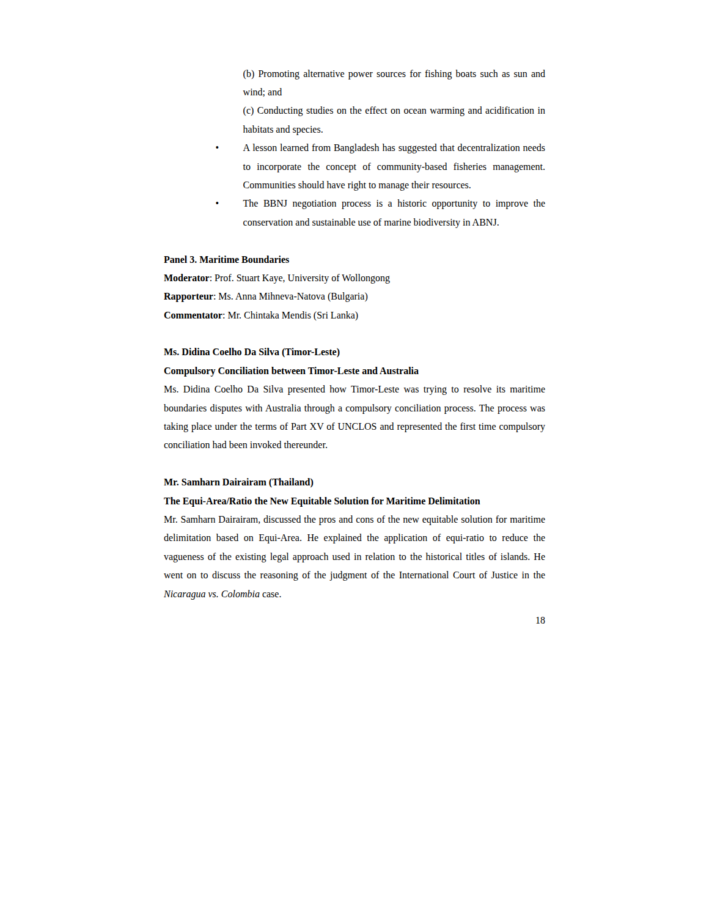(b) Promoting alternative power sources for fishing boats such as sun and wind; and
(c) Conducting studies on the effect on ocean warming and acidification in habitats and species.
A lesson learned from Bangladesh has suggested that decentralization needs to incorporate the concept of community-based fisheries management. Communities should have right to manage their resources.
The BBNJ negotiation process is a historic opportunity to improve the conservation and sustainable use of marine biodiversity in ABNJ.
Panel 3. Maritime Boundaries
Moderator: Prof. Stuart Kaye, University of Wollongong
Rapporteur: Ms. Anna Mihneva-Natova (Bulgaria)
Commentator: Mr. Chintaka Mendis (Sri Lanka)
Ms. Didina Coelho Da Silva (Timor-Leste)
Compulsory Conciliation between Timor-Leste and Australia
Ms. Didina Coelho Da Silva presented how Timor-Leste was trying to resolve its maritime boundaries disputes with Australia through a compulsory conciliation process. The process was taking place under the terms of Part XV of UNCLOS and represented the first time compulsory conciliation had been invoked thereunder.
Mr. Samharn Dairairam (Thailand)
The Equi-Area/Ratio the New Equitable Solution for Maritime Delimitation
Mr. Samharn Dairairam, discussed the pros and cons of the new equitable solution for maritime delimitation based on Equi-Area. He explained the application of equi-ratio to reduce the vagueness of the existing legal approach used in relation to the historical titles of islands. He went on to discuss the reasoning of the judgment of the International Court of Justice in the Nicaragua vs. Colombia case.
18